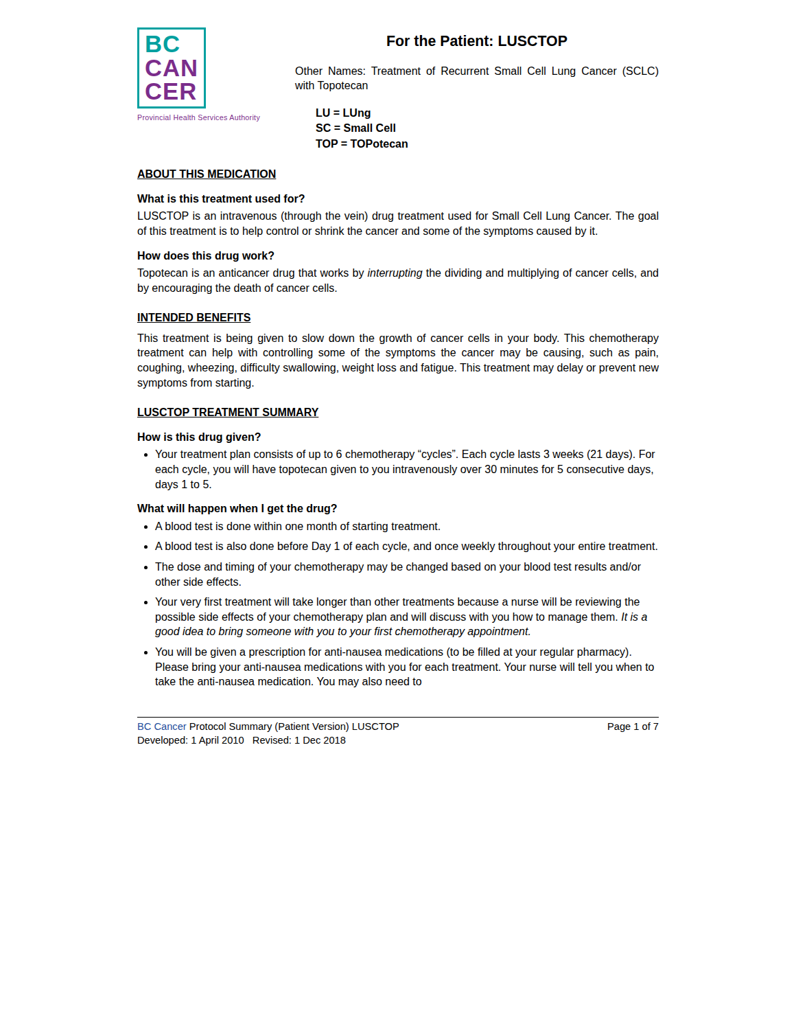BC CAN CER
Provincial Health Services Authority
For the Patient: LUSCTOP
Other Names: Treatment of Recurrent Small Cell Lung Cancer (SCLC) with Topotecan
LU = LUng
SC = Small Cell
TOP = TOPotecan
About this Medication
What is this treatment used for?
LUSCTOP is an intravenous (through the vein) drug treatment used for Small Cell Lung Cancer. The goal of this treatment is to help control or shrink the cancer and some of the symptoms caused by it.
How does this drug work?
Topotecan is an anticancer drug that works by interrupting the dividing and multiplying of cancer cells, and by encouraging the death of cancer cells.
Intended Benefits
This treatment is being given to slow down the growth of cancer cells in your body. This chemotherapy treatment can help with controlling some of the symptoms the cancer may be causing, such as pain, coughing, wheezing, difficulty swallowing, weight loss and fatigue. This treatment may delay or prevent new symptoms from starting.
LUSCTOP Treatment Summary
How is this drug given?
Your treatment plan consists of up to 6 chemotherapy “cycles”. Each cycle lasts 3 weeks (21 days). For each cycle, you will have topotecan given to you intravenously over 30 minutes for 5 consecutive days, days 1 to 5.
What will happen when I get the drug?
A blood test is done within one month of starting treatment.
A blood test is also done before Day 1 of each cycle, and once weekly throughout your entire treatment.
The dose and timing of your chemotherapy may be changed based on your blood test results and/or other side effects.
Your very first treatment will take longer than other treatments because a nurse will be reviewing the possible side effects of your chemotherapy plan and will discuss with you how to manage them. It is a good idea to bring someone with you to your first chemotherapy appointment.
You will be given a prescription for anti-nausea medications (to be filled at your regular pharmacy). Please bring your anti-nausea medications with you for each treatment. Your nurse will tell you when to take the anti-nausea medication. You may also need to
BC Cancer Protocol Summary (Patient Version) LUSCTOP
Developed: 1 April 2010 Revised: 1 Dec 2018
Page 1 of 7